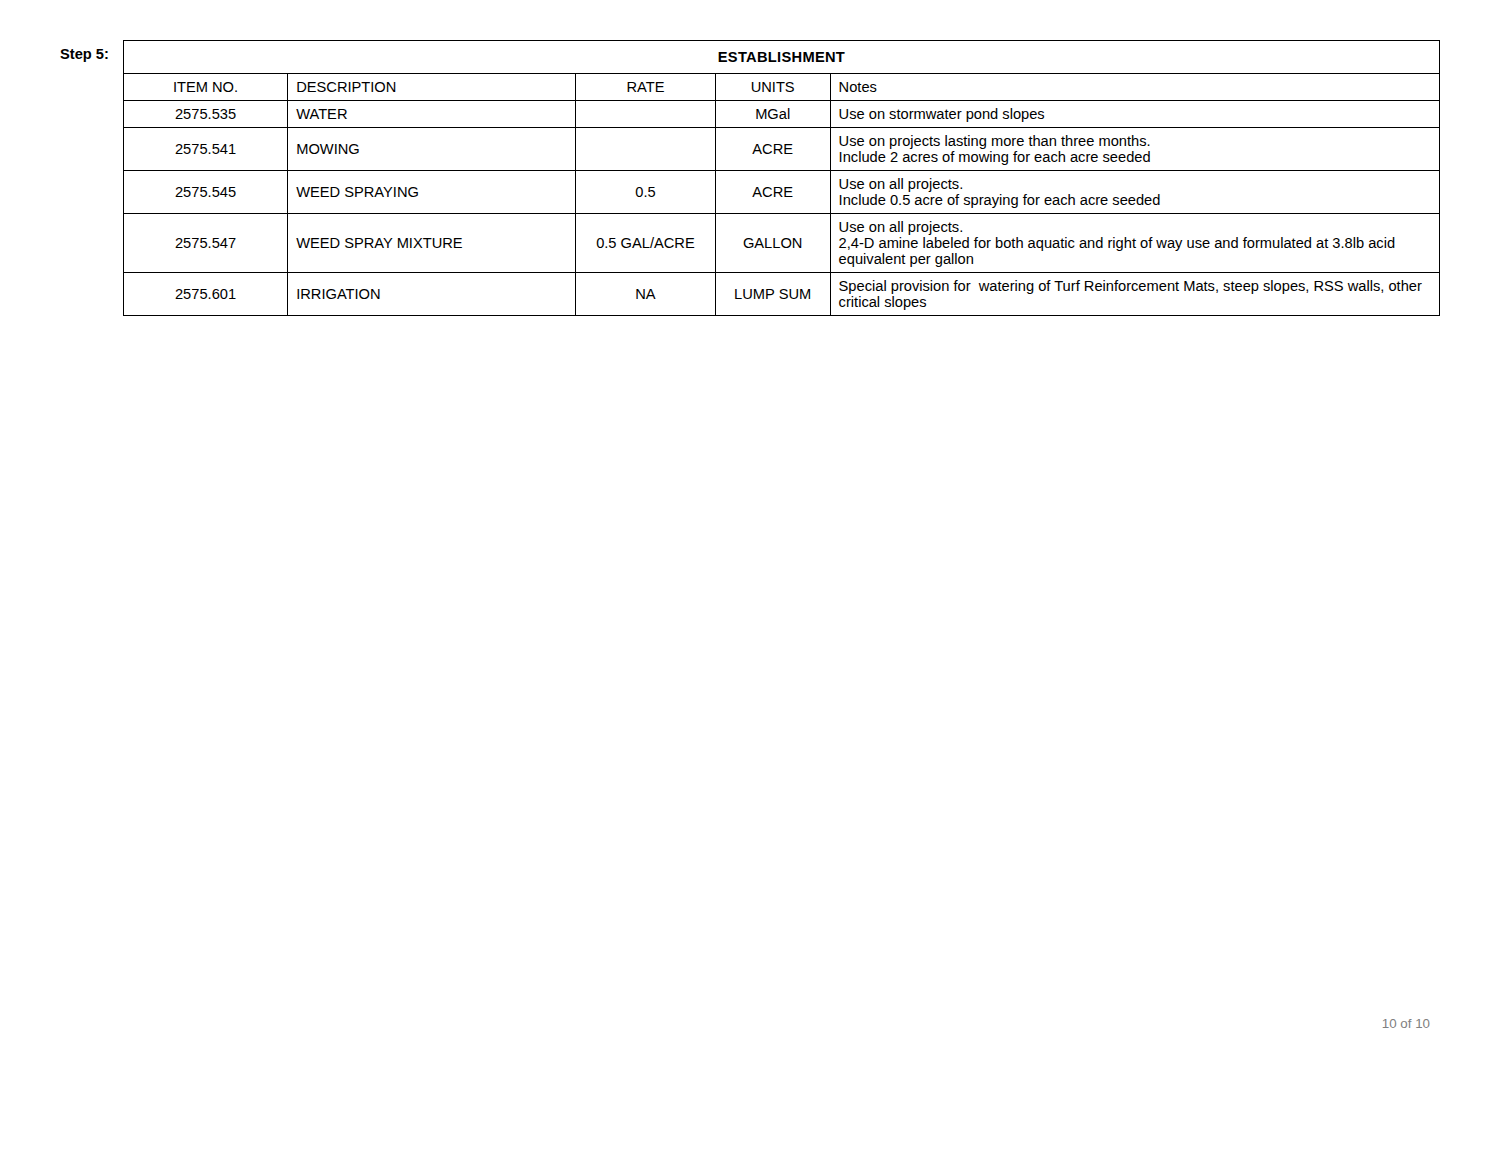Step 5:
ESTABLISHMENT
| ITEM NO. | DESCRIPTION | RATE | UNITS | Notes |
| --- | --- | --- | --- | --- |
| 2575.535 | WATER | | MGal | Use on stormwater pond slopes |
| 2575.541 | MOWING | | ACRE | Use on projects lasting more than three months. Include 2 acres of mowing for each acre seeded |
| 2575.545 | WEED SPRAYING | 0.5 | ACRE | Use on all projects. Include 0.5 acre of spraying for each acre seeded |
| 2575.547 | WEED SPRAY MIXTURE | 0.5 GAL/ACRE | GALLON | Use on all projects. 2,4-D amine labeled for both aquatic and right of way use and formulated at 3.8lb acid equivalent per gallon |
| 2575.601 | IRRIGATION | NA | LUMP SUM | Special provision for watering of Turf Reinforcement Mats, steep slopes, RSS walls, other critical slopes |
10 of 10